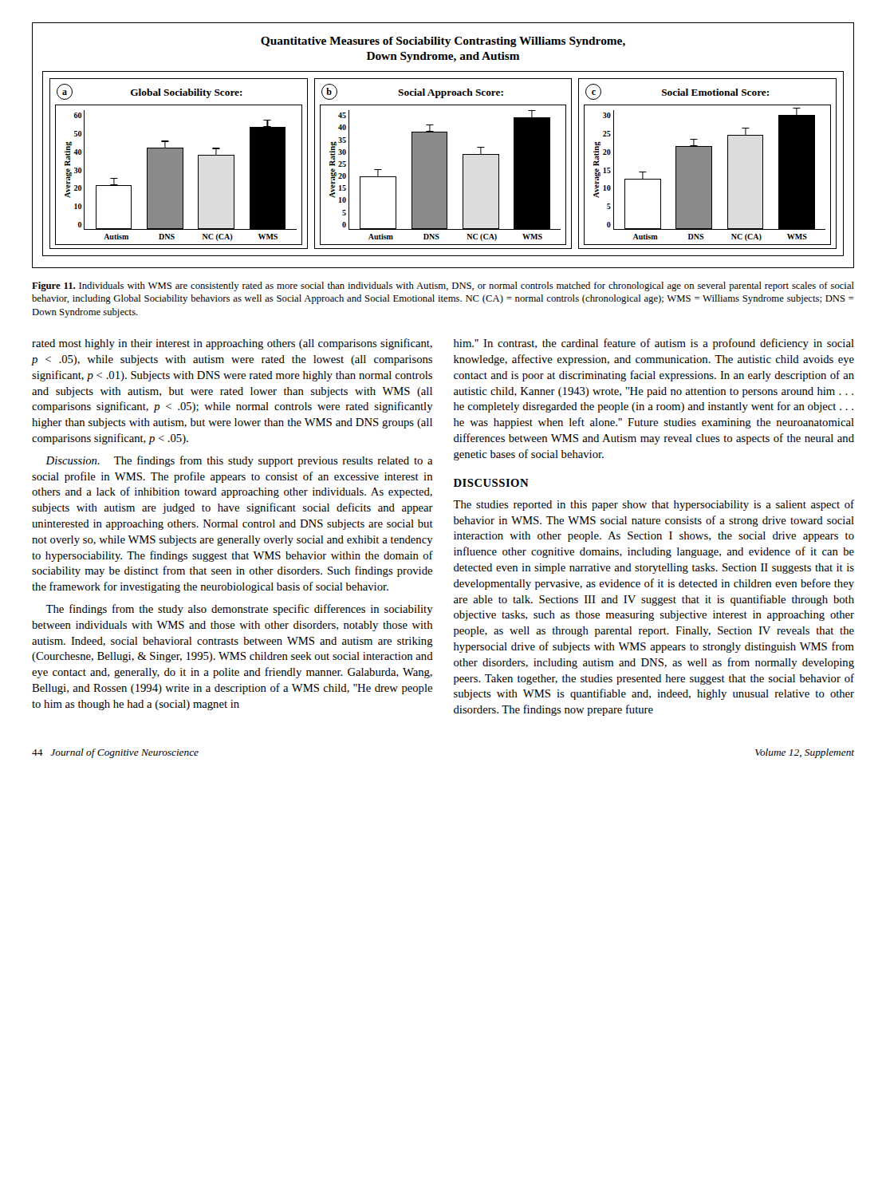Quantitative Measures of Sociability Contrasting Williams Syndrome,
Down Syndrome, and Autism
a
Global Sociability Score:
Average Rating
60
50
40
30
20
10
0
Autism DNS NC (CA) WMS
b
Social Approach Score:
Average Rating
45
40
35
30
25
20
15
10
5
0
Autism DNS NC (CA) WMS
c
Social Emotional Score:
Average Rating
30
25
20
15
10
5
0
Autism DNS NC (CA) WMS
Figure 11. Individuals with WMS are consistently rated as more social than individuals with Autism, DNS, or normal controls matched for chronological age on several parental report scales of social behavior, including Global Sociability behaviors as well as Social Approach and Social Emotional items. NC (CA) = normal controls (chronological age); WMS = Williams Syndrome subjects; DNS = Down Syndrome subjects.
rated most highly in their interest in approaching others (all comparisons significant, p < .05), while subjects with autism were rated the lowest (all comparisons significant, p < .01). Subjects with DNS were rated more highly than normal controls and subjects with autism, but were rated lower than subjects with WMS (all comparisons significant, p < .05); while normal controls were rated significantly higher than subjects with autism, but were lower than the WMS and DNS groups (all comparisons significant, p < .05).
Discussion. The findings from this study support previous results related to a social profile in WMS. The profile appears to consist of an excessive interest in others and a lack of inhibition toward approaching other individuals. As expected, subjects with autism are judged to have significant social deficits and appear uninterested in approaching others. Normal control and DNS subjects are social but not overly so, while WMS subjects are generally overly social and exhibit a tendency to hypersociability. The findings suggest that WMS behavior within the domain of sociability may be distinct from that seen in other disorders. Such findings provide the framework for investigating the neurobiological basis of social behavior.
The findings from the study also demonstrate specific differences in sociability between individuals with WMS and those with other disorders, notably those with autism. Indeed, social behavioral contrasts between WMS and autism are striking (Courchesne, Bellugi, & Singer, 1995). WMS children seek out social interaction and eye contact and, generally, do it in a polite and friendly manner. Galaburda, Wang, Bellugi, and Rossen (1994) write in a description of a WMS child, ''He drew people to him as though he had a (social) magnet in
him.'' In contrast, the cardinal feature of autism is a profound deficiency in social knowledge, affective expression, and communication. The autistic child avoids eye contact and is poor at discriminating facial expressions. In an early description of an autistic child, Kanner (1943) wrote, ''He paid no attention to persons around him . . . he completely disregarded the people (in a room) and instantly went for an object . . . he was happiest when left alone.'' Future studies examining the neuroanatomical differences between WMS and Autism may reveal clues to aspects of the neural and genetic bases of social behavior.
DISCUSSION
The studies reported in this paper show that hypersociability is a salient aspect of behavior in WMS. The WMS social nature consists of a strong drive toward social interaction with other people. As Section I shows, the social drive appears to influence other cognitive domains, including language, and evidence of it can be detected even in simple narrative and storytelling tasks. Section II suggests that it is developmentally pervasive, as evidence of it is detected in children even before they are able to talk. Sections III and IV suggest that it is quantifiable through both objective tasks, such as those measuring subjective interest in approaching other people, as well as through parental report. Finally, Section IV reveals that the hypersocial drive of subjects with WMS appears to strongly distinguish WMS from other disorders, including autism and DNS, as well as from normally developing peers. Taken together, the studies presented here suggest that the social behavior of subjects with WMS is quantifiable and, indeed, highly unusual relative to other disorders. The findings now prepare future
44 Journal of Cognitive Neuroscience
Volume 12, Supplement